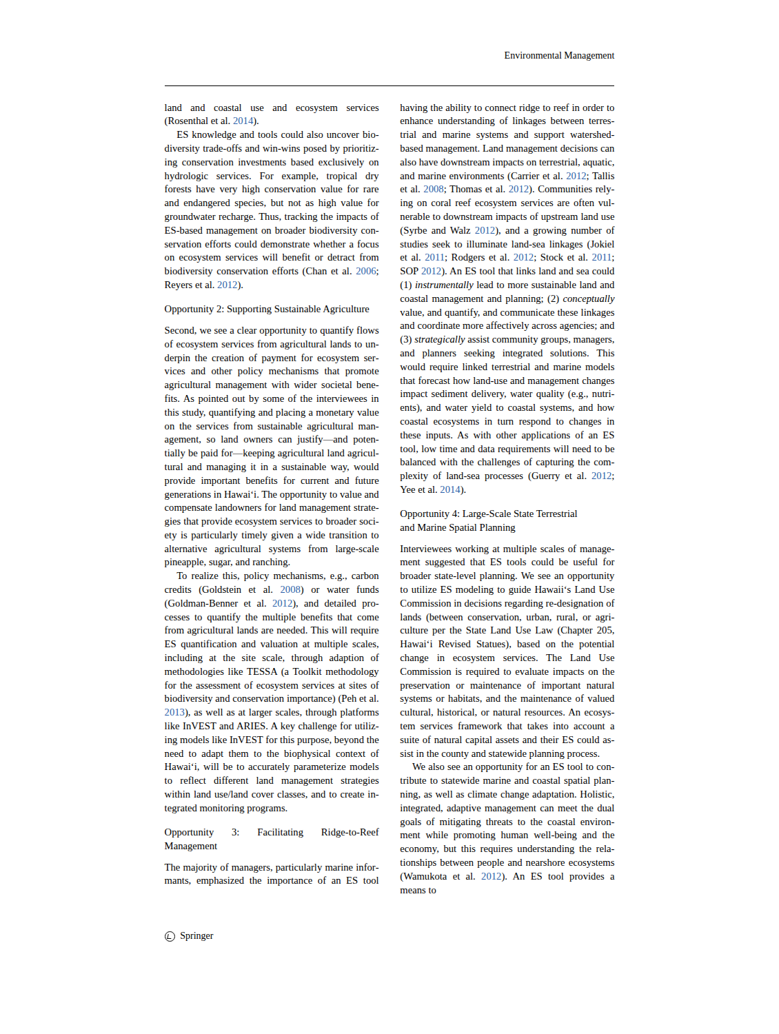Environmental Management
land and coastal use and ecosystem services (Rosenthal et al. 2014).
ES knowledge and tools could also uncover biodiversity trade-offs and win-wins posed by prioritizing conservation investments based exclusively on hydrologic services. For example, tropical dry forests have very high conservation value for rare and endangered species, but not as high value for groundwater recharge. Thus, tracking the impacts of ES-based management on broader biodiversity conservation efforts could demonstrate whether a focus on ecosystem services will benefit or detract from biodiversity conservation efforts (Chan et al. 2006; Reyers et al. 2012).
Opportunity 2: Supporting Sustainable Agriculture
Second, we see a clear opportunity to quantify flows of ecosystem services from agricultural lands to underpin the creation of payment for ecosystem services and other policy mechanisms that promote agricultural management with wider societal benefits. As pointed out by some of the interviewees in this study, quantifying and placing a monetary value on the services from sustainable agricultural management, so land owners can justify—and potentially be paid for—keeping agricultural land agricultural and managing it in a sustainable way, would provide important benefits for current and future generations in Hawaiʻi. The opportunity to value and compensate landowners for land management strategies that provide ecosystem services to broader society is particularly timely given a wide transition to alternative agricultural systems from large-scale pineapple, sugar, and ranching.
To realize this, policy mechanisms, e.g., carbon credits (Goldstein et al. 2008) or water funds (Goldman-Benner et al. 2012), and detailed processes to quantify the multiple benefits that come from agricultural lands are needed. This will require ES quantification and valuation at multiple scales, including at the site scale, through adaption of methodologies like TESSA (a Toolkit methodology for the assessment of ecosystem services at sites of biodiversity and conservation importance) (Peh et al. 2013), as well as at larger scales, through platforms like InVEST and ARIES. A key challenge for utilizing models like InVEST for this purpose, beyond the need to adapt them to the biophysical context of Hawaiʻi, will be to accurately parameterize models to reflect different land management strategies within land use/land cover classes, and to create integrated monitoring programs.
Opportunity 3: Facilitating Ridge-to-Reef Management
The majority of managers, particularly marine informants, emphasized the importance of an ES tool having the ability to connect ridge to reef in order to enhance understanding of linkages between terrestrial and marine systems and support watershed-based management. Land management decisions can also have downstream impacts on terrestrial, aquatic, and marine environments (Carrier et al. 2012; Tallis et al. 2008; Thomas et al. 2012). Communities relying on coral reef ecosystem services are often vulnerable to downstream impacts of upstream land use (Syrbe and Walz 2012), and a growing number of studies seek to illuminate land-sea linkages (Jokiel et al. 2011; Rodgers et al. 2012; Stock et al. 2011; SOP 2012). An ES tool that links land and sea could (1) instrumentally lead to more sustainable land and coastal management and planning; (2) conceptually value, and quantify, and communicate these linkages and coordinate more affectively across agencies; and (3) strategically assist community groups, managers, and planners seeking integrated solutions. This would require linked terrestrial and marine models that forecast how land-use and management changes impact sediment delivery, water quality (e.g., nutrients), and water yield to coastal systems, and how coastal ecosystems in turn respond to changes in these inputs. As with other applications of an ES tool, low time and data requirements will need to be balanced with the challenges of capturing the complexity of land-sea processes (Guerry et al. 2012; Yee et al. 2014).
Opportunity 4: Large-Scale State Terrestrial
and Marine Spatial Planning
Interviewees working at multiple scales of management suggested that ES tools could be useful for broader state-level planning. We see an opportunity to utilize ES modeling to guide Hawaiiʻs Land Use Commission in decisions regarding re-designation of lands (between conservation, urban, rural, or agriculture per the State Land Use Law (Chapter 205, Hawaiʻi Revised Statues), based on the potential change in ecosystem services. The Land Use Commission is required to evaluate impacts on the preservation or maintenance of important natural systems or habitats, and the maintenance of valued cultural, historical, or natural resources. An ecosystem services framework that takes into account a suite of natural capital assets and their ES could assist in the county and statewide planning process.
We also see an opportunity for an ES tool to contribute to statewide marine and coastal spatial planning, as well as climate change adaptation. Holistic, integrated, adaptive management can meet the dual goals of mitigating threats to the coastal environment while promoting human well-being and the economy, but this requires understanding the relationships between people and nearshore ecosystems (Wamukota et al. 2012). An ES tool provides a means to
Springer